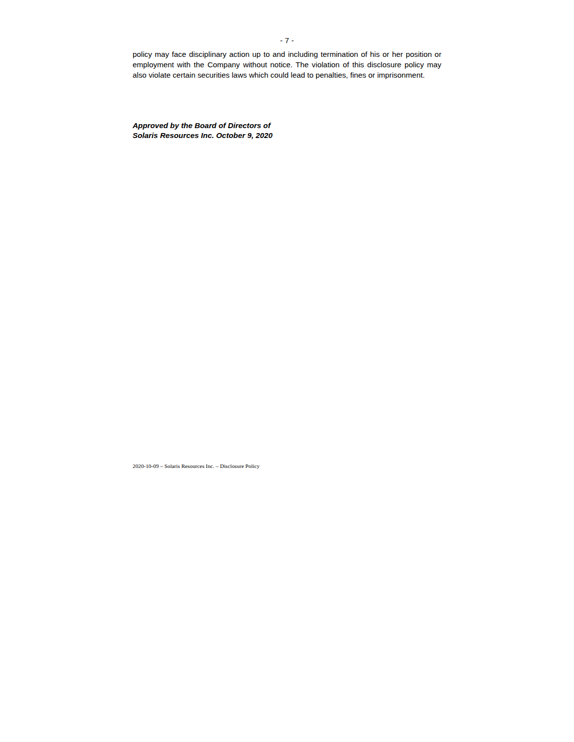- 7 -
policy may face disciplinary action up to and including termination of his or her position or employment with the Company without notice. The violation of this disclosure policy may also violate certain securities laws which could lead to penalties, fines or imprisonment.
Approved by the Board of Directors of
Solaris Resources Inc. October 9, 2020
2020-10-09 – Solaris Resources Inc. – Disclosure Policy